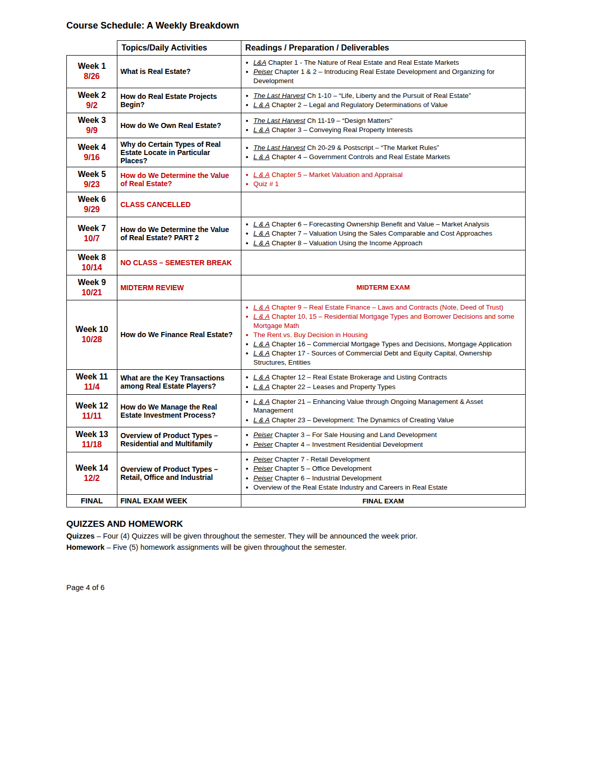Course Schedule: A Weekly Breakdown
| | Topics/Daily Activities | Readings / Preparation / Deliverables |
| --- | --- | --- |
| Week 1 8/26 | What is Real Estate? | L&A Chapter 1 - The Nature of Real Estate and Real Estate Markets Peiser Chapter 1 & 2 – Introducing Real Estate Development and Organizing for Development |
| Week 2 9/2 | How do Real Estate Projects Begin? | The Last Harvest Ch 1-10 – “Life, Liberty and the Pursuit of Real Estate” L & A Chapter 2 – Legal and Regulatory Determinations of Value |
| Week 3 9/9 | How do We Own Real Estate? | The Last Harvest Ch 11-19 – “Design Matters” L & A Chapter 3 – Conveying Real Property Interests |
| Week 4 9/16 | Why do Certain Types of Real Estate Locate in Particular Places? | The Last Harvest Ch 20-29 & Postscript – “The Market Rules” L & A Chapter 4 – Government Controls and Real Estate Markets |
| Week 5 9/23 | How do We Determine the Value of Real Estate? | L & A Chapter 5 – Market Valuation and Appraisal Quiz # 1 |
| Week 6 9/29 | CLASS CANCELLED | |
| Week 7 10/7 | How do We Determine the Value of Real Estate? PART 2 | L & A Chapter 6 – Forecasting Ownership Benefit and Value – Market Analysis L & A Chapter 7 – Valuation Using the Sales Comparable and Cost Approaches L & A Chapter 8 – Valuation Using the Income Approach |
| Week 8 10/14 | NO CLASS – SEMESTER BREAK | |
| Week 9 10/21 | MIDTERM REVIEW | MIDTERM EXAM |
| Week 10 10/28 | How do We Finance Real Estate? | L & A Chapter 9 – Real Estate Finance – Laws and Contracts (Note, Deed of Trust) L & A Chapter 10, 15 – Residential Mortgage Types and Borrower Decisions and some Mortgage Math The Rent vs. Buy Decision in Housing L & A Chapter 16 – Commercial Mortgage Types and Decisions, Mortgage Application L & A Chapter 17 - Sources of Commercial Debt and Equity Capital, Ownership Structures, Entities |
| Week 11 11/4 | What are the Key Transactions among Real Estate Players? | L & A Chapter 12 – Real Estate Brokerage and Listing Contracts L & A Chapter 22 – Leases and Property Types |
| Week 12 11/11 | How do We Manage the Real Estate Investment Process? | L & A Chapter 21 – Enhancing Value through Ongoing Management & Asset Management L & A Chapter 23 – Development: The Dynamics of Creating Value |
| Week 13 11/18 | Overview of Product Types – Residential and Multifamily | Peiser Chapter 3 – For Sale Housing and Land Development Peiser Chapter 4 – Investment Residential Development |
| Week 14 12/2 | Overview of Product Types – Retail, Office and Industrial | Peiser Chapter 7 - Retail Development Peiser Chapter 5 – Office Development Peiser Chapter 6 – Industrial Development Overview of the Real Estate Industry and Careers in Real Estate |
| FINAL | FINAL EXAM WEEK | FINAL EXAM |
QUIZZES AND HOMEWORK
Quizzes – Four (4) Quizzes will be given throughout the semester. They will be announced the week prior.
Homework – Five (5) homework assignments will be given throughout the semester.
Page 4 of 6